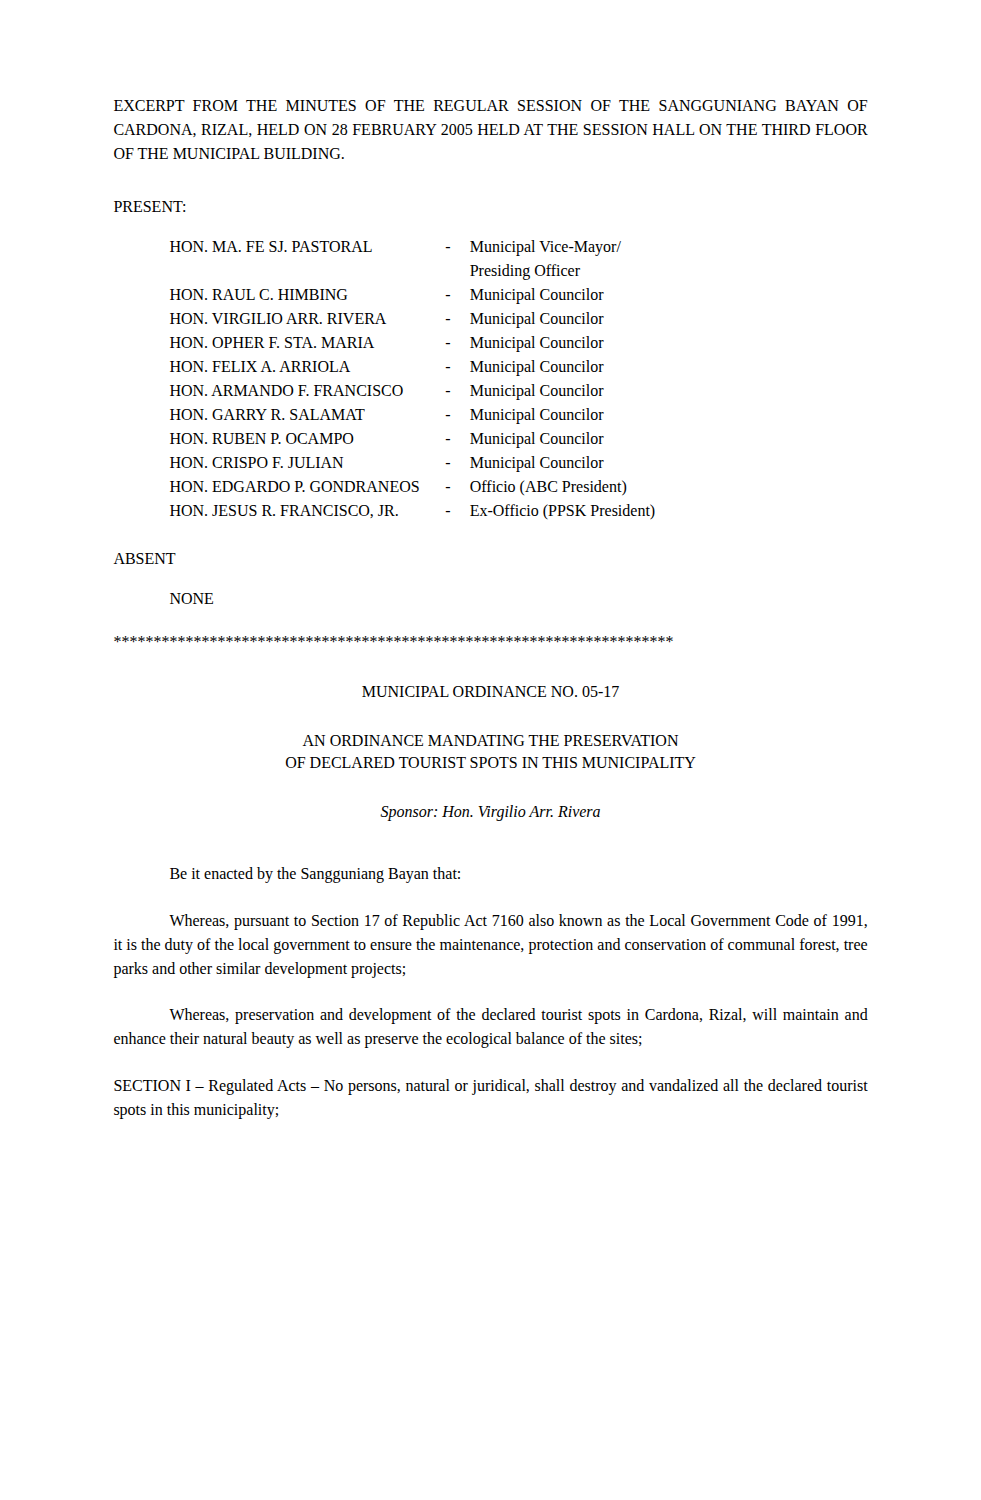EXCERPT FROM THE MINUTES OF THE REGULAR SESSION OF THE SANGGUNIANG BAYAN OF CARDONA, RIZAL, HELD ON 28 FEBRUARY 2005 HELD AT THE SESSION HALL ON THE THIRD FLOOR OF THE MUNICIPAL BUILDING.
PRESENT:
| HON. MA. FE SJ. PASTORAL | - | Municipal Vice-Mayor/ Presiding Officer |
| HON. RAUL C. HIMBING | - | Municipal Councilor |
| HON. VIRGILIO ARR. RIVERA | - | Municipal Councilor |
| HON. OPHER F. STA. MARIA | - | Municipal Councilor |
| HON. FELIX A. ARRIOLA | - | Municipal Councilor |
| HON. ARMANDO F. FRANCISCO | - | Municipal Councilor |
| HON. GARRY R. SALAMAT | - | Municipal Councilor |
| HON. RUBEN P. OCAMPO | - | Municipal Councilor |
| HON. CRISPO F. JULIAN | - | Municipal Councilor |
| HON. EDGARDO P. GONDRANEOS | - | Officio (ABC President) |
| HON. JESUS R. FRANCISCO, JR. | - | Ex-Officio (PPSK President) |
ABSENT
NONE
**********************************************************************
MUNICIPAL ORDINANCE NO. 05-17
AN ORDINANCE MANDATING THE PRESERVATION
OF DECLARED TOURIST SPOTS IN THIS MUNICIPALITY
Sponsor: Hon. Virgilio Arr. Rivera
Be it enacted by the Sangguniang Bayan that:
Whereas, pursuant to Section 17 of Republic Act 7160 also known as the Local Government Code of 1991, it is the duty of the local government to ensure the maintenance, protection and conservation of communal forest, tree parks and other similar development projects;
Whereas, preservation and development of the declared tourist spots in Cardona, Rizal, will maintain and enhance their natural beauty as well as preserve the ecological balance of the sites;
SECTION I – Regulated Acts – No persons, natural or juridical, shall destroy and vandalized all the declared tourist spots in this municipality;